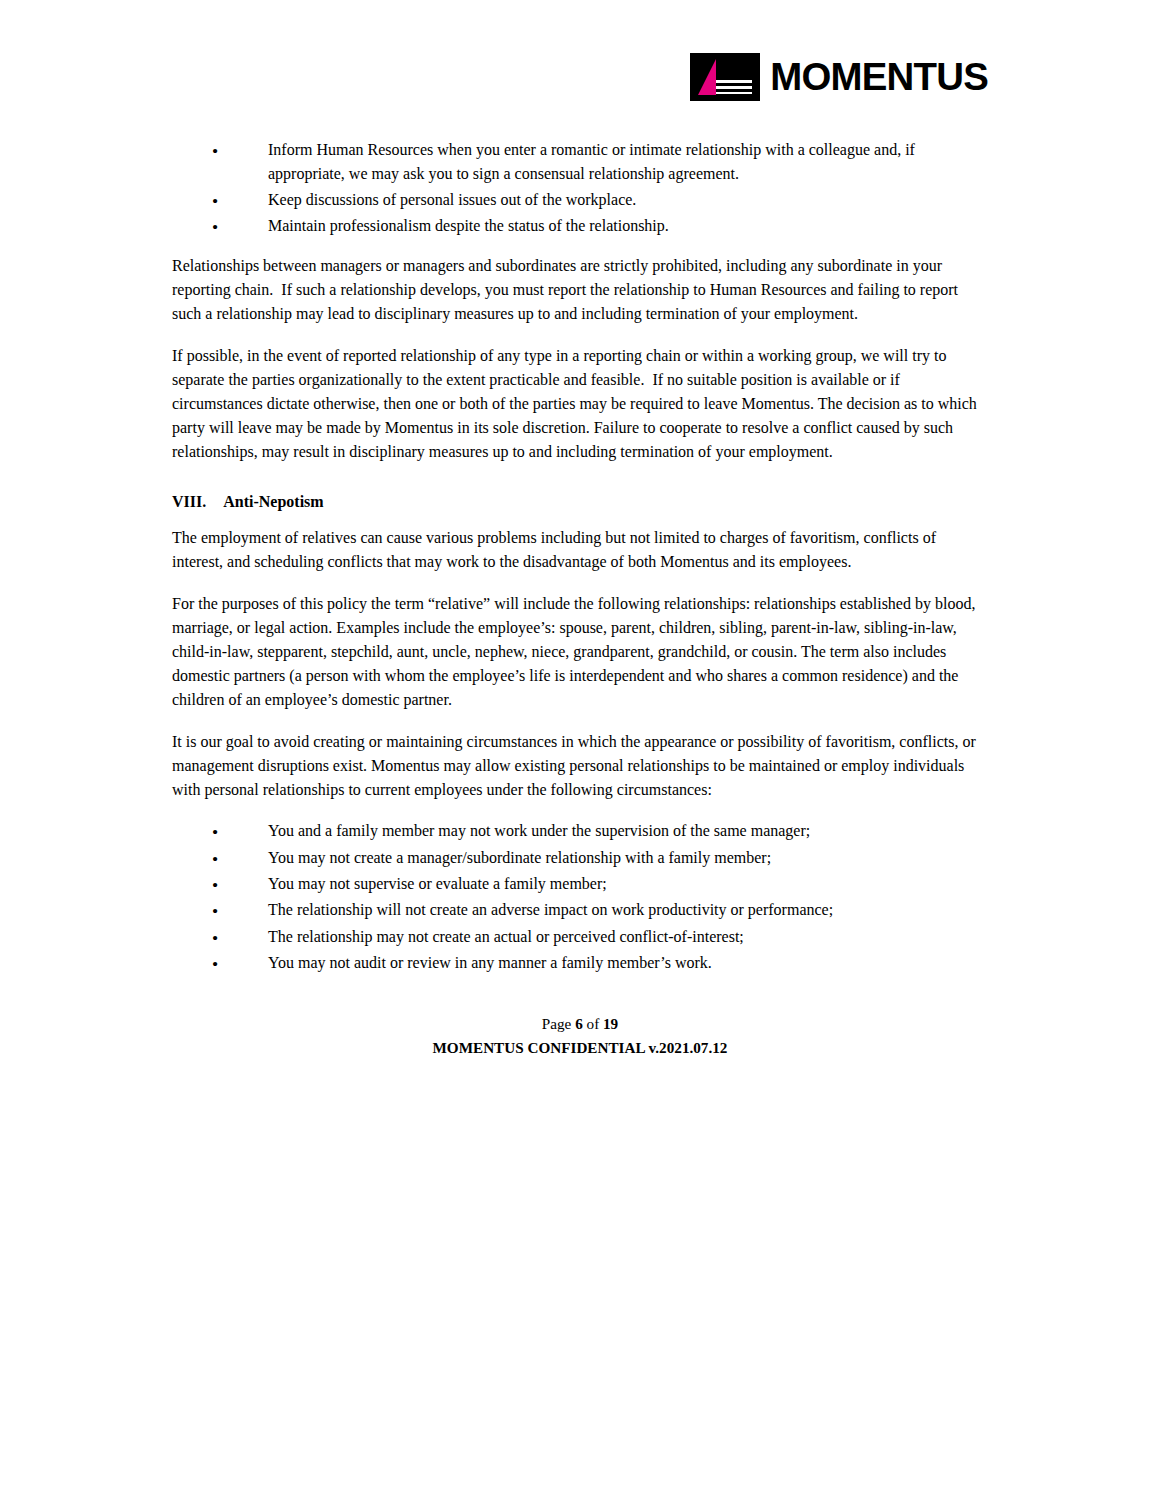MOMENTUS
Inform Human Resources when you enter a romantic or intimate relationship with a colleague and, if appropriate, we may ask you to sign a consensual relationship agreement.
Keep discussions of personal issues out of the workplace.
Maintain professionalism despite the status of the relationship.
Relationships between managers or managers and subordinates are strictly prohibited, including any subordinate in your reporting chain. If such a relationship develops, you must report the relationship to Human Resources and failing to report such a relationship may lead to disciplinary measures up to and including termination of your employment.
If possible, in the event of reported relationship of any type in a reporting chain or within a working group, we will try to separate the parties organizationally to the extent practicable and feasible. If no suitable position is available or if circumstances dictate otherwise, then one or both of the parties may be required to leave Momentus. The decision as to which party will leave may be made by Momentus in its sole discretion. Failure to cooperate to resolve a conflict caused by such relationships, may result in disciplinary measures up to and including termination of your employment.
VIII. Anti-Nepotism
The employment of relatives can cause various problems including but not limited to charges of favoritism, conflicts of interest, and scheduling conflicts that may work to the disadvantage of both Momentus and its employees.
For the purposes of this policy the term “relative” will include the following relationships: relationships established by blood, marriage, or legal action. Examples include the employee’s: spouse, parent, children, sibling, parent-in-law, sibling-in-law, child-in-law, stepparent, stepchild, aunt, uncle, nephew, niece, grandparent, grandchild, or cousin. The term also includes domestic partners (a person with whom the employee’s life is interdependent and who shares a common residence) and the children of an employee’s domestic partner.
It is our goal to avoid creating or maintaining circumstances in which the appearance or possibility of favoritism, conflicts, or management disruptions exist. Momentus may allow existing personal relationships to be maintained or employ individuals with personal relationships to current employees under the following circumstances:
You and a family member may not work under the supervision of the same manager;
You may not create a manager/subordinate relationship with a family member;
You may not supervise or evaluate a family member;
The relationship will not create an adverse impact on work productivity or performance;
The relationship may not create an actual or perceived conflict-of-interest;
You may not audit or review in any manner a family member’s work.
Page 6 of 19
MOMENTUS CONFIDENTIAL v.2021.07.12